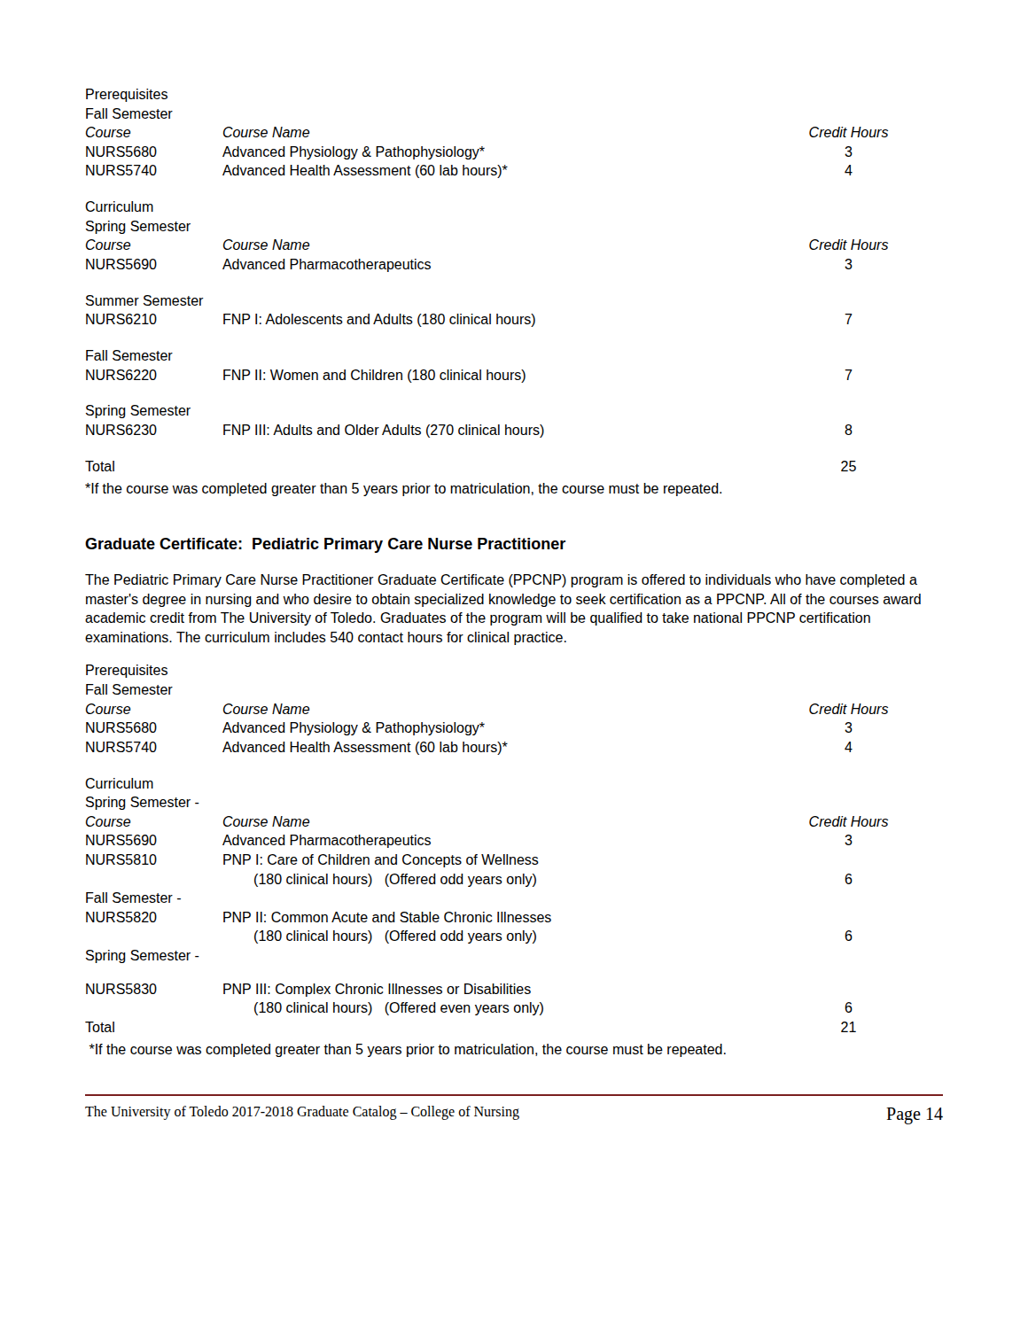Prerequisites
Fall Semester
| Course | Course Name | Credit Hours |
| NURS5680 | Advanced Physiology & Pathophysiology* | 3 |
| NURS5740 | Advanced Health Assessment (60 lab hours)* | 4 |
Curriculum
Spring Semester
| Course | Course Name | Credit Hours |
| NURS5690 | Advanced Pharmacotherapeutics | 3 |
Summer Semester
| NURS6210 | FNP I: Adolescents and Adults (180 clinical hours) | 7 |
Fall Semester
| NURS6220 | FNP II: Women and Children (180 clinical hours) | 7 |
Spring Semester
| NURS6230 | FNP III: Adults and Older Adults (270 clinical hours) | 8 |
| Total | | 25 |
*If the course was completed greater than 5 years prior to matriculation, the course must be repeated.
Graduate Certificate: Pediatric Primary Care Nurse Practitioner
The Pediatric Primary Care Nurse Practitioner Graduate Certificate (PPCNP) program is offered to individuals who have completed a master's degree in nursing and who desire to obtain specialized knowledge to seek certification as a PPCNP. All of the courses award academic credit from The University of Toledo. Graduates of the program will be qualified to take national PPCNP certification examinations. The curriculum includes 540 contact hours for clinical practice.
Prerequisites
Fall Semester
| Course | Course Name | Credit Hours |
| NURS5680 | Advanced Physiology & Pathophysiology* | 3 |
| NURS5740 | Advanced Health Assessment (60 lab hours)* | 4 |
Curriculum
Spring Semester -
| Course | Course Name | Credit Hours |
| NURS5690 | Advanced Pharmacotherapeutics | 3 |
| NURS5810 | PNP I: Care of Children and Concepts of Wellness (180 clinical hours) (Offered odd years only) | 6 |
| Fall Semester - |
| NURS5820 | PNP II: Common Acute and Stable Chronic Illnesses (180 clinical hours) (Offered odd years only) | 6 |
| Spring Semester - |
| NURS5830 | PNP III: Complex Chronic Illnesses or Disabilities (180 clinical hours) (Offered even years only) | 6 |
| Total | | 21 |
*If the course was completed greater than 5 years prior to matriculation, the course must be repeated.
The University of Toledo 2017-2018 Graduate Catalog – College of Nursing Page 14